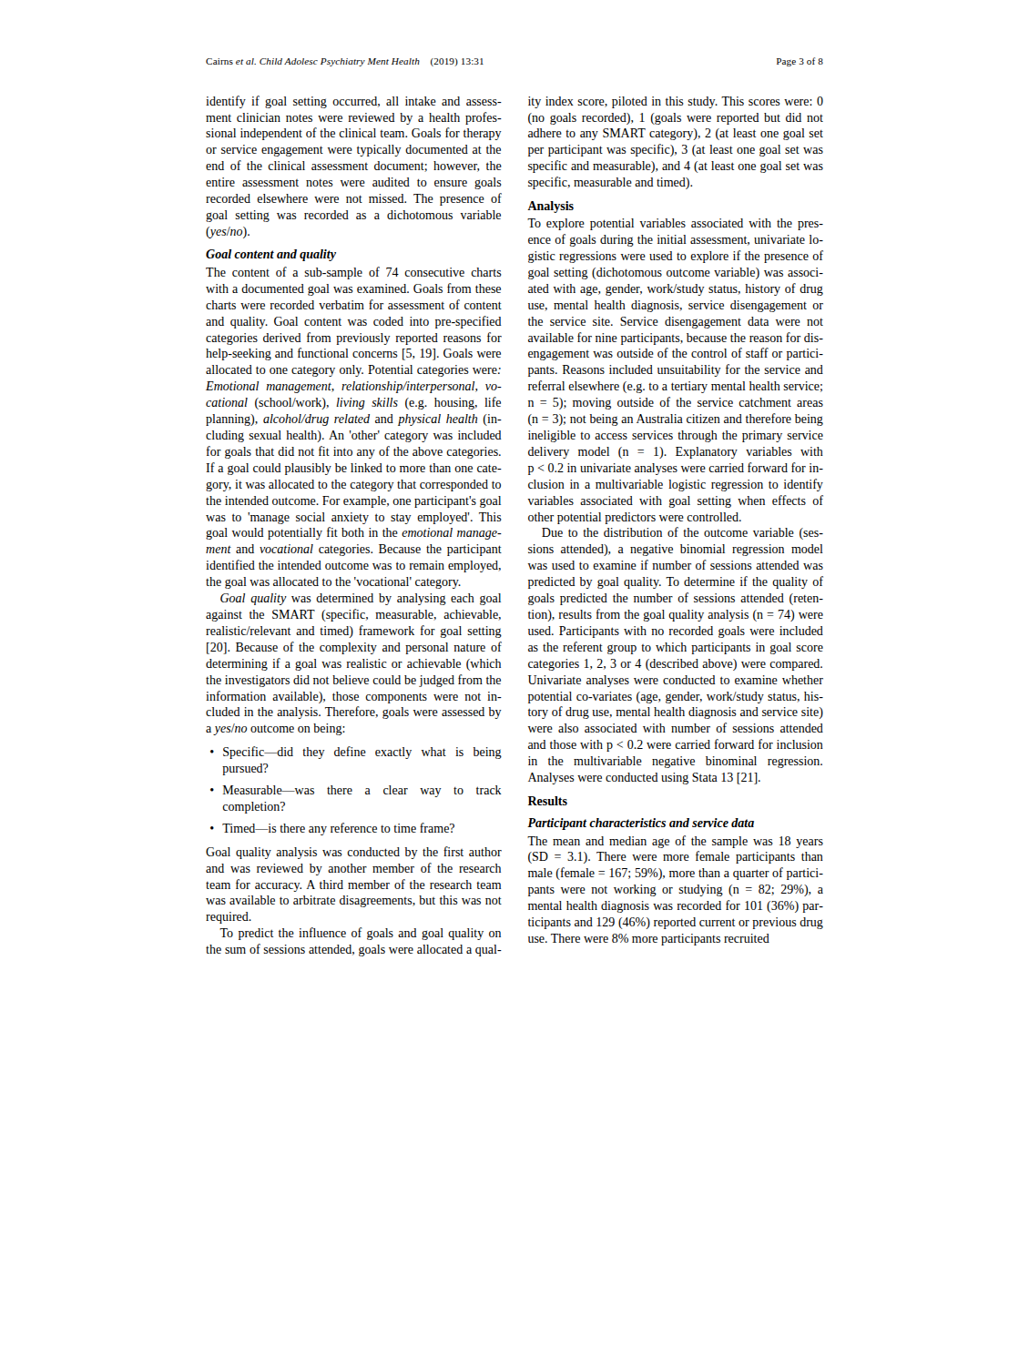Cairns et al. Child Adolesc Psychiatry Ment Health (2019) 13:31
Page 3 of 8
identify if goal setting occurred, all intake and assessment clinician notes were reviewed by a health professional independent of the clinical team. Goals for therapy or service engagement were typically documented at the end of the clinical assessment document; however, the entire assessment notes were audited to ensure goals recorded elsewhere were not missed. The presence of goal setting was recorded as a dichotomous variable (yes/no).
Goal content and quality
The content of a sub-sample of 74 consecutive charts with a documented goal was examined. Goals from these charts were recorded verbatim for assessment of content and quality. Goal content was coded into pre-specified categories derived from previously reported reasons for help-seeking and functional concerns [5, 19]. Goals were allocated to one category only. Potential categories were: Emotional management, relationship/interpersonal, vocational (school/work), living skills (e.g. housing, life planning), alcohol/drug related and physical health (including sexual health). An 'other' category was included for goals that did not fit into any of the above categories. If a goal could plausibly be linked to more than one category, it was allocated to the category that corresponded to the intended outcome. For example, one participant's goal was to 'manage social anxiety to stay employed'. This goal would potentially fit both in the emotional management and vocational categories. Because the participant identified the intended outcome was to remain employed, the goal was allocated to the 'vocational' category.
Goal quality was determined by analysing each goal against the SMART (specific, measurable, achievable, realistic/relevant and timed) framework for goal setting [20]. Because of the complexity and personal nature of determining if a goal was realistic or achievable (which the investigators did not believe could be judged from the information available), those components were not included in the analysis. Therefore, goals were assessed by a yes/no outcome on being:
Specific—did they define exactly what is being pursued?
Measurable—was there a clear way to track completion?
Timed—is there any reference to time frame?
Goal quality analysis was conducted by the first author and was reviewed by another member of the research team for accuracy. A third member of the research team was available to arbitrate disagreements, but this was not required.
To predict the influence of goals and goal quality on the sum of sessions attended, goals were allocated a quality index score, piloted in this study. This scores were: 0 (no goals recorded), 1 (goals were reported but did not adhere to any SMART category), 2 (at least one goal set per participant was specific), 3 (at least one goal set was specific and measurable), and 4 (at least one goal set was specific, measurable and timed).
Analysis
To explore potential variables associated with the presence of goals during the initial assessment, univariate logistic regressions were used to explore if the presence of goal setting (dichotomous outcome variable) was associated with age, gender, work/study status, history of drug use, mental health diagnosis, service disengagement or the service site. Service disengagement data were not available for nine participants, because the reason for disengagement was outside of the control of staff or participants. Reasons included unsuitability for the service and referral elsewhere (e.g. to a tertiary mental health service; n = 5); moving outside of the service catchment areas (n = 3); not being an Australia citizen and therefore being ineligible to access services through the primary service delivery model (n = 1). Explanatory variables with p < 0.2 in univariate analyses were carried forward for inclusion in a multivariable logistic regression to identify variables associated with goal setting when effects of other potential predictors were controlled.
Due to the distribution of the outcome variable (sessions attended), a negative binomial regression model was used to examine if number of sessions attended was predicted by goal quality. To determine if the quality of goals predicted the number of sessions attended (retention), results from the goal quality analysis (n = 74) were used. Participants with no recorded goals were included as the referent group to which participants in goal score categories 1, 2, 3 or 4 (described above) were compared. Univariate analyses were conducted to examine whether potential co-variates (age, gender, work/study status, history of drug use, mental health diagnosis and service site) were also associated with number of sessions attended and those with p < 0.2 were carried forward for inclusion in the multivariable negative binominal regression. Analyses were conducted using Stata 13 [21].
Results
Participant characteristics and service data
The mean and median age of the sample was 18 years (SD = 3.1). There were more female participants than male (female = 167; 59%), more than a quarter of participants were not working or studying (n = 82; 29%), a mental health diagnosis was recorded for 101 (36%) participants and 129 (46%) reported current or previous drug use. There were 8% more participants recruited